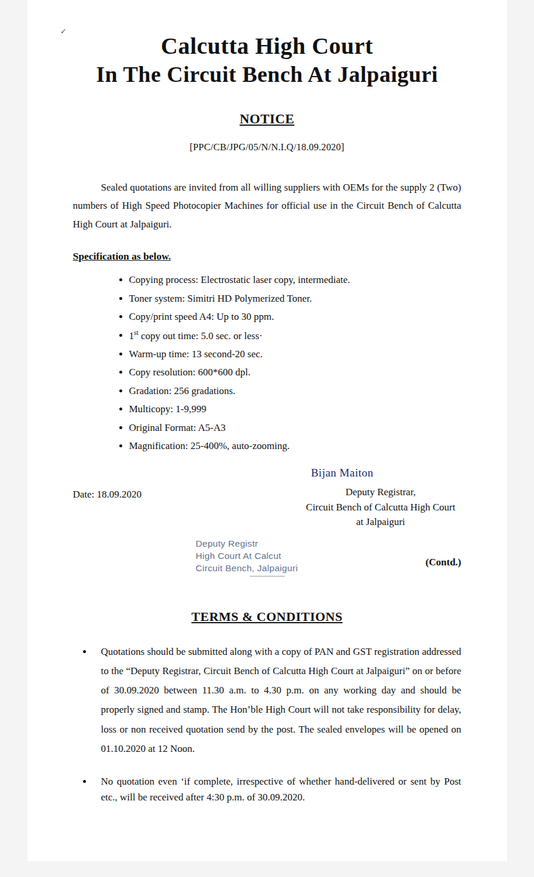✓
Calcutta High Court In The Circuit Bench At Jalpaiguri
NOTICE
[PPC/CB/JPG/05/N/N.I.Q/18.09.2020]
Sealed quotations are invited from all willing suppliers with OEMs for the supply 2 (Two) numbers of High Speed Photocopier Machines for official use in the Circuit Bench of Calcutta High Court at Jalpaiguri.
Specification as below.
Copying process: Electrostatic laser copy, intermediate.
Toner system: Simitri HD Polymerized Toner.
Copy/print speed A4: Up to 30 ppm.
1st copy out time: 5.0 sec. or less·
Warm-up time: 13 second-20 sec.
Copy resolution: 600*600 dpl.
Gradation: 256 gradations.
Multicopy: 1-9,999
Original Format: A5-A3
Magnification: 25-400%, auto-zooming.
Bijan Maiton
Date: 18.09.2020
Deputy Registrar,
Circuit Bench of Calcutta High Court
at Jalpaiguri
Deputy Registr
High Court At Calcut
Circuit Bench, Jalpaiguri
(Contd.)
TERMS & CONDITIONS
Quotations should be submitted along with a copy of PAN and GST registration addressed to the “Deputy Registrar, Circuit Bench of Calcutta High Court at Jalpaiguri” on or before of 30.09.2020 between 11.30 a.m. to 4.30 p.m. on any working day and should be properly signed and stamp. The Hon’ble High Court will not take responsibility for delay, loss or non received quotation send by the post. The sealed envelopes will be opened on 01.10.2020 at 12 Noon.
No quotation even ‘if complete, irrespective of whether hand-delivered or sent by Post etc., will be received after 4:30 p.m. of 30.09.2020.